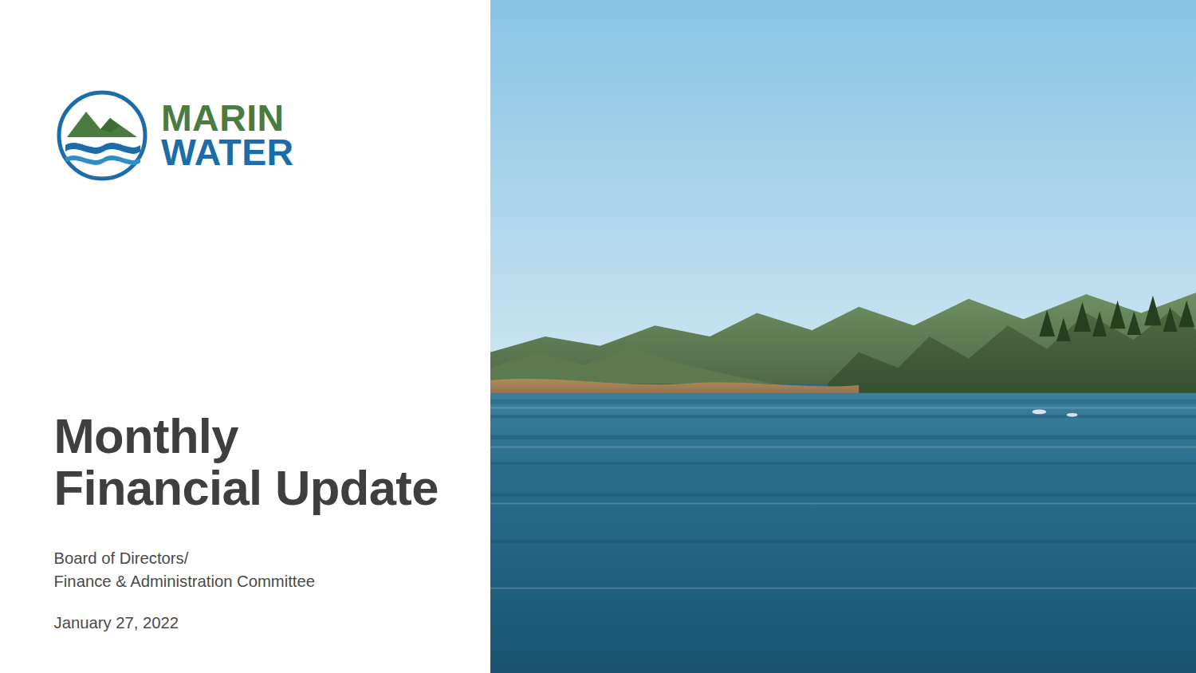MARIN WATER
Monthly
Financial Update
Board of Directors/
Finance & Administration Committee
January 27, 2022